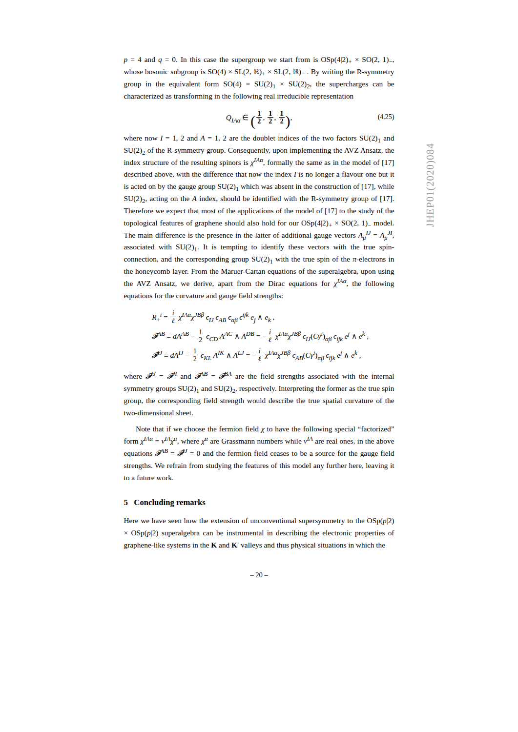JHEP01(2020)084
p = 4 and q = 0. In this case the supergroup we start from is OSp(4|2)+ × SO(2, 1)−, whose bosonic subgroup is SO(4) × SL(2, ℝ)+ × SL(2, ℝ)− . By writing the R-symmetry group in the equivalent form SO(4) = SU(2)1 × SU(2)2, the supercharges can be characterized as transforming in the following real irreducible representation
QIAα ∈ (12, 12, 12), (4.25)
where now I = 1, 2 and A = 1, 2 are the doublet indices of the two factors SU(2)1 and SU(2)2 of the R-symmetry group. Consequently, upon implementing the AVZ Ansatz, the index structure of the resulting spinors is χIAα, formally the same as in the model of [17] described above, with the difference that now the index I is no longer a flavour one but it is acted on by the gauge group SU(2)1 which was absent in the construction of [17], while SU(2)2, acting on the A index, should be identified with the R-symmetry group of [17]. Therefore we expect that most of the applications of the model of [17] to the study of the topological features of graphene should also hold for our OSp(4|2)+ × SO(2, 1)− model. The main difference is the presence in the latter of additional gauge vectors AμIJ = AμJI, associated with SU(2)1. It is tempting to identify these vectors with the true spin-connection, and the corresponding group SU(2)1 with the true spin of the π-electrons in the honeycomb layer. From the Maruer-Cartan equations of the superalgebra, upon using the AVZ Ansatz, we derive, apart from the Dirac equations for χIAα, the following equations for the curvature and gauge field strengths:
R+i = iℓ χIAαχJBβ ϵIJ ϵAB ϵαβ ϵijk ej ∧ ek ,
𝓕AB ≡ dAAB − 12 ϵCD AAC ∧ ADB = −iℓ χIAαχJBβ ϵIJ(Cγi)αβ ϵijk ej ∧ ek ,
𝓕IJ ≡ dAIJ − 12 ϵKL AIK ∧ ALJ = −iℓ χIAαχJBβ ϵAB(Cγi)αβ ϵijk ej ∧ ek ,
where 𝓕IJ = 𝓕JI and 𝓕AB = 𝓕BA are the field strengths associated with the internal symmetry groups SU(2)1 and SU(2)2, respectively. Interpreting the former as the true spin group, the corresponding field strength would describe the true spatial curvature of the two-dimensional sheet.
Note that if we choose the fermion field χ to have the following special “factorized” form χIAα = vIAχα, where χα are Grassmann numbers while vIA are real ones, in the above equations 𝓕AB = 𝓕IJ = 0 and the fermion field ceases to be a source for the gauge field strengths. We refrain from studying the features of this model any further here, leaving it to a future work.
5 Concluding remarks
Here we have seen how the extension of unconventional supersymmetry to the OSp(p|2) × OSp(p|2) superalgebra can be instrumental in describing the electronic properties of graphene-like systems in the K and K′ valleys and thus physical situations in which the
– 20 –